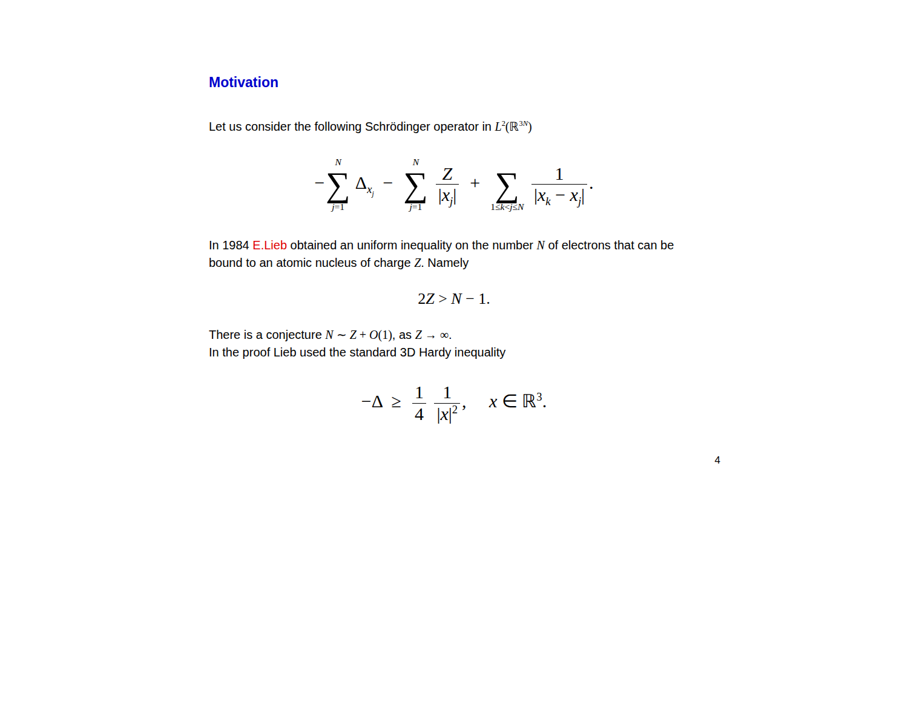Motivation
Let us consider the following Schrödinger operator in L2(ℝ3N)
−N∑j=1 Δxj − N∑j=1 Z|xj| + ∑1≤k<j≤N 1|xk − xj|.
In 1984 E.Lieb obtained an uniform inequality on the number N of electrons that can be bound to an atomic nucleus of charge Z. Namely
2Z > N − 1.
There is a conjecture N ∼ Z + O(1), as Z → ∞.
In the proof Lieb used the standard 3D Hardy inequality
−Δ ≥ 14 1|x|2, x ∈ ℝ3.
4